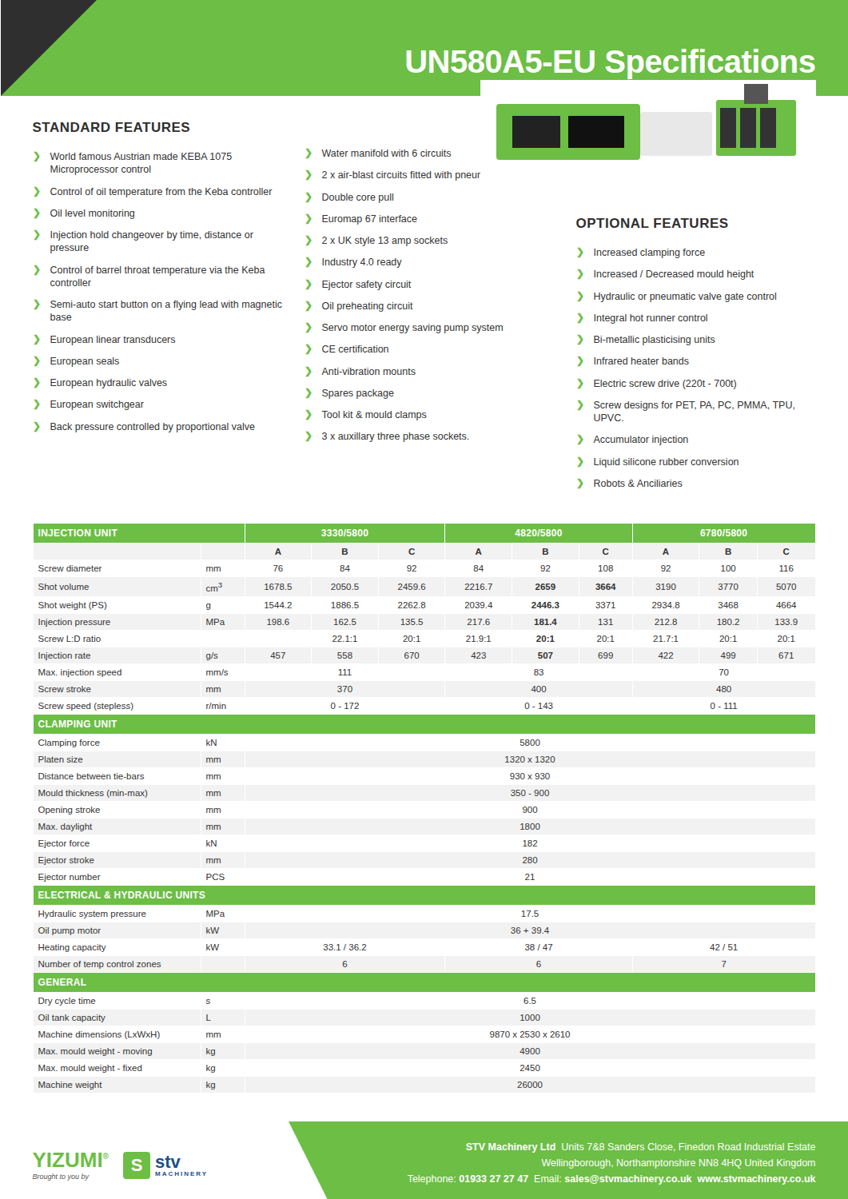UN580A5-EU Specifications
STANDARD FEATURES
World famous Austrian made KEBA 1075 Microprocessor control
Control of oil temperature from the Keba controller
Oil level monitoring
Injection hold changeover by time, distance or pressure
Control of barrel throat temperature via the Keba controller
Semi-auto start button on a flying lead with magnetic base
European linear transducers
European seals
European hydraulic valves
European switchgear
Back pressure controlled by proportional valve
Water manifold with 6 circuits
2 x air-blast circuits fitted with pneumatic valves fitted
Double core pull
Euromap 67 interface
2 x UK style 13 amp sockets
Industry 4.0 ready
Ejector safety circuit
Oil preheating circuit
Servo motor energy saving pump system
CE certification
Anti-vibration mounts
Spares package
Tool kit & mould clamps
3 x auxillary three phase sockets.
OPTIONAL FEATURES
Increased clamping force
Increased / Decreased mould height
Hydraulic or pneumatic valve gate control
Integral hot runner control
Bi-metallic plasticising units
Infrared heater bands
Electric screw drive (220t - 700t)
Screw designs for PET, PA, PC, PMMA, TPU, UPVC.
Accumulator injection
Liquid silicone rubber conversion
Robots & Anciliaries
| INJECTION UNIT | 3330/5800 | 4820/5800 | 6780/5800 |
| --- | --- | --- | --- |
| | | A | B | C | A | B | C | A | B | C |
| Screw diameter | mm | 76 | 84 | 92 | 84 | 92 | 108 | 92 | 100 | 116 |
| Shot volume | cm 3 | 1678.5 | 2050.5 | 2459.6 | 2216.7 | 2659 | 3664 | 3190 | 3770 | 5070 |
| Shot weight (PS) | g | 1544.2 | 1886.5 | 2262.8 | 2039.4 | 2446.3 | 3371 | 2934.8 | 3468 | 4664 |
| Injection pressure | MPa | 198.6 | 162.5 | 135.5 | 217.6 | 181.4 | 131 | 212.8 | 180.2 | 133.9 |
| Screw L:D ratio | | | 22.1:1 | 20:1 | 21.9:1 | 20:1 | 20:1 | 21.7:1 | 20:1 | 20:1 |
| Injection rate | g/s | 457 | 558 | 670 | 423 | 507 | 699 | 422 | 499 | 671 |
| Max. injection speed | mm/s | 111 | 83 | 70 |
| Screw stroke | mm | 370 | 400 | 480 |
| Screw speed (stepless) | r/min | 0 - 172 | 0 - 143 | 0 - 111 |
| CLAMPING UNIT |
| Clamping force | kN | 5800 |
| Platen size | mm | 1320 x 1320 |
| Distance between tie-bars | mm | 930 x 930 |
| Mould thickness (min-max) | mm | 350 - 900 |
| Opening stroke | mm | 900 |
| Max. daylight | mm | 1800 |
| Ejector force | kN | 182 |
| Ejector stroke | mm | 280 |
| Ejector number | PCS | 21 |
| ELECTRICAL & HYDRAULIC UNITS |
| Hydraulic system pressure | MPa | 17.5 |
| Oil pump motor | kW | 36 + 39.4 |
| Heating capacity | kW | 33.1 / 36.2 | 38 / 47 | 42 / 51 |
| Number of temp control zones | | 6 | 6 | 7 |
| GENERAL |
| Dry cycle time | s | 6.5 |
| Oil tank capacity | L | 1000 |
| Machine dimensions (LxWxH) | mm | 9870 x 2530 x 2610 |
| Max. mould weight - moving | kg | 4900 |
| Max. mould weight - fixed | kg | 2450 |
| Machine weight | kg | 26000 |
YIZUMI® Brought to you by
S
stvMACHINERY
STV Machinery Ltd Units 7&8 Sanders Close, Finedon Road Industrial Estate
Wellingborough, Northamptonshire NN8 4HQ United Kingdom
Telephone: 01933 27 27 47 Email: sales@stvmachinery.co.uk www.stvmachinery.co.uk